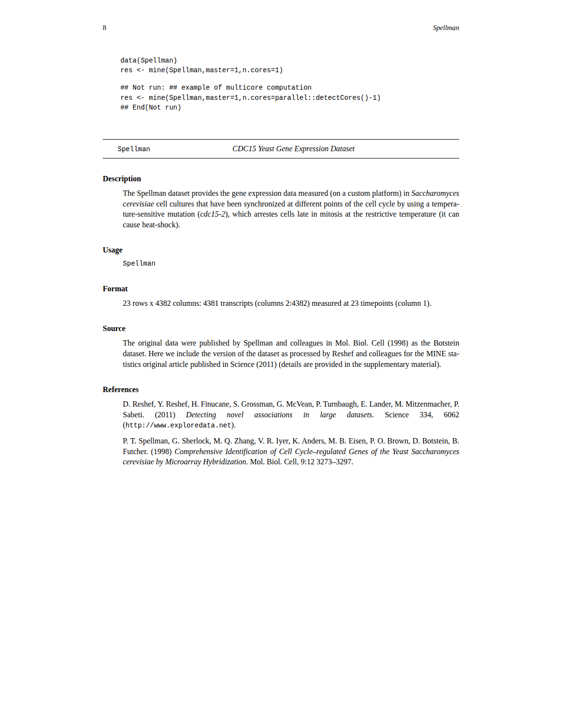8 Spellman
data(Spellman)
res <- mine(Spellman,master=1,n.cores=1)
## Not run: ## example of multicore computation
res <- mine(Spellman,master=1,n.cores=parallel::detectCores()-1)
## End(Not run)
Spellman CDC15 Yeast Gene Expression Dataset
Description
The Spellman dataset provides the gene expression data measured (on a custom platform) in Saccharomyces cerevisiae cell cultures that have been synchronized at different points of the cell cycle by using a temperature-sensitive mutation (cdc15-2), which arrestes cells late in mitosis at the restrictive temperature (it can cause heat-shock).
Usage
Spellman
Format
23 rows x 4382 columns: 4381 transcripts (columns 2:4382) measured at 23 timepoints (column 1).
Source
The original data were published by Spellman and colleagues in Mol. Biol. Cell (1998) as the Botstein dataset. Here we include the version of the dataset as processed by Reshef and colleagues for the MINE statistics original article published in Science (2011) (details are provided in the supplementary material).
References
D. Reshef, Y. Reshef, H. Finucane, S. Grossman, G. McVean, P. Turnbaugh, E. Lander, M. Mitzenmacher, P. Sabeti. (2011) Detecting novel associations in large datasets. Science 334, 6062 (http://www.exploredata.net).
P. T. Spellman, G. Sherlock, M. Q. Zhang, V. R. Iyer, K. Anders, M. B. Eisen, P. O. Brown, D. Botstein, B. Futcher. (1998) Comprehensive Identification of Cell Cycle–regulated Genes of the Yeast Saccharomyces cerevisiae by Microarray Hybridization. Mol. Biol. Cell, 9:12 3273–3297.